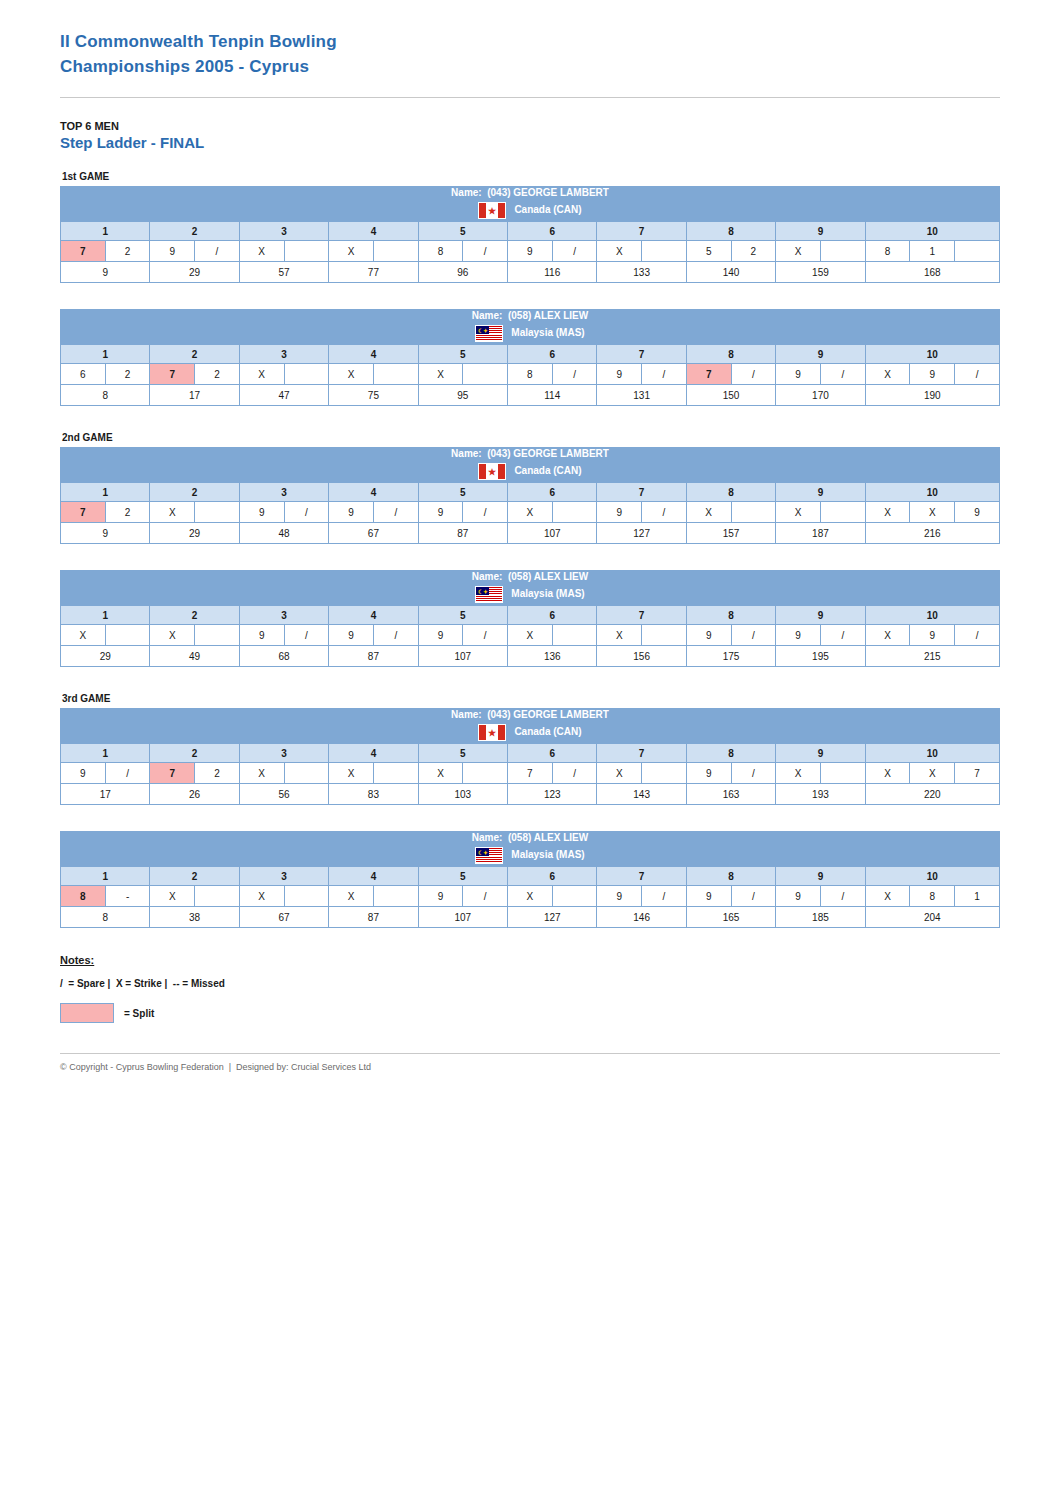II Commonwealth Tenpin Bowling
Championships 2005 - Cyprus
TOP 6 MEN
Step Ladder - FINAL
1st GAME
| Name: (043) GEORGE LAMBERT ★ Canada (CAN) |
| 1 | 2 | 3 | 4 | 5 | 6 | 7 | 8 | 9 | 10 |
| 7 | 2 | 9 | / | X | | X | | 8 | / | 9 | / | X | | 5 | 2 | X | | 8 | 1 | |
| 9 | 29 | 57 | 77 | 96 | 116 | 133 | 140 | 159 | 168 |
| Name: (058) ALEX LIEW ☾✦ Malaysia (MAS) |
| 1 | 2 | 3 | 4 | 5 | 6 | 7 | 8 | 9 | 10 |
| 6 | 2 | 7 | 2 | X | | X | | X | | 8 | / | 9 | / | 7 | / | 9 | / | X | 9 | / |
| 8 | 17 | 47 | 75 | 95 | 114 | 131 | 150 | 170 | 190 |
2nd GAME
| Name: (043) GEORGE LAMBERT ★ Canada (CAN) |
| 1 | 2 | 3 | 4 | 5 | 6 | 7 | 8 | 9 | 10 |
| 7 | 2 | X | | 9 | / | 9 | / | 9 | / | X | | 9 | / | X | | X | | X | X | 9 |
| 9 | 29 | 48 | 67 | 87 | 107 | 127 | 157 | 187 | 216 |
| Name: (058) ALEX LIEW ☾✦ Malaysia (MAS) |
| 1 | 2 | 3 | 4 | 5 | 6 | 7 | 8 | 9 | 10 |
| X | | X | | 9 | / | 9 | / | 9 | / | X | | X | | 9 | / | 9 | / | X | 9 | / |
| 29 | 49 | 68 | 87 | 107 | 136 | 156 | 175 | 195 | 215 |
3rd GAME
| Name: (043) GEORGE LAMBERT ★ Canada (CAN) |
| 1 | 2 | 3 | 4 | 5 | 6 | 7 | 8 | 9 | 10 |
| 9 | / | 7 | 2 | X | | X | | X | | 7 | / | X | | 9 | / | X | | X | X | 7 |
| 17 | 26 | 56 | 83 | 103 | 123 | 143 | 163 | 193 | 220 |
| Name: (058) ALEX LIEW ☾✦ Malaysia (MAS) |
| 1 | 2 | 3 | 4 | 5 | 6 | 7 | 8 | 9 | 10 |
| 8 | - | X | | X | | X | | 9 | / | X | | 9 | / | 9 | / | 9 | / | X | 8 | 1 |
| 8 | 38 | 67 | 87 | 107 | 127 | 146 | 165 | 185 | 204 |
Notes:
/ = Spare | X = Strike | -- = Missed
= Split
© Copyright - Cyprus Bowling Federation | Designed by: Crucial Services Ltd